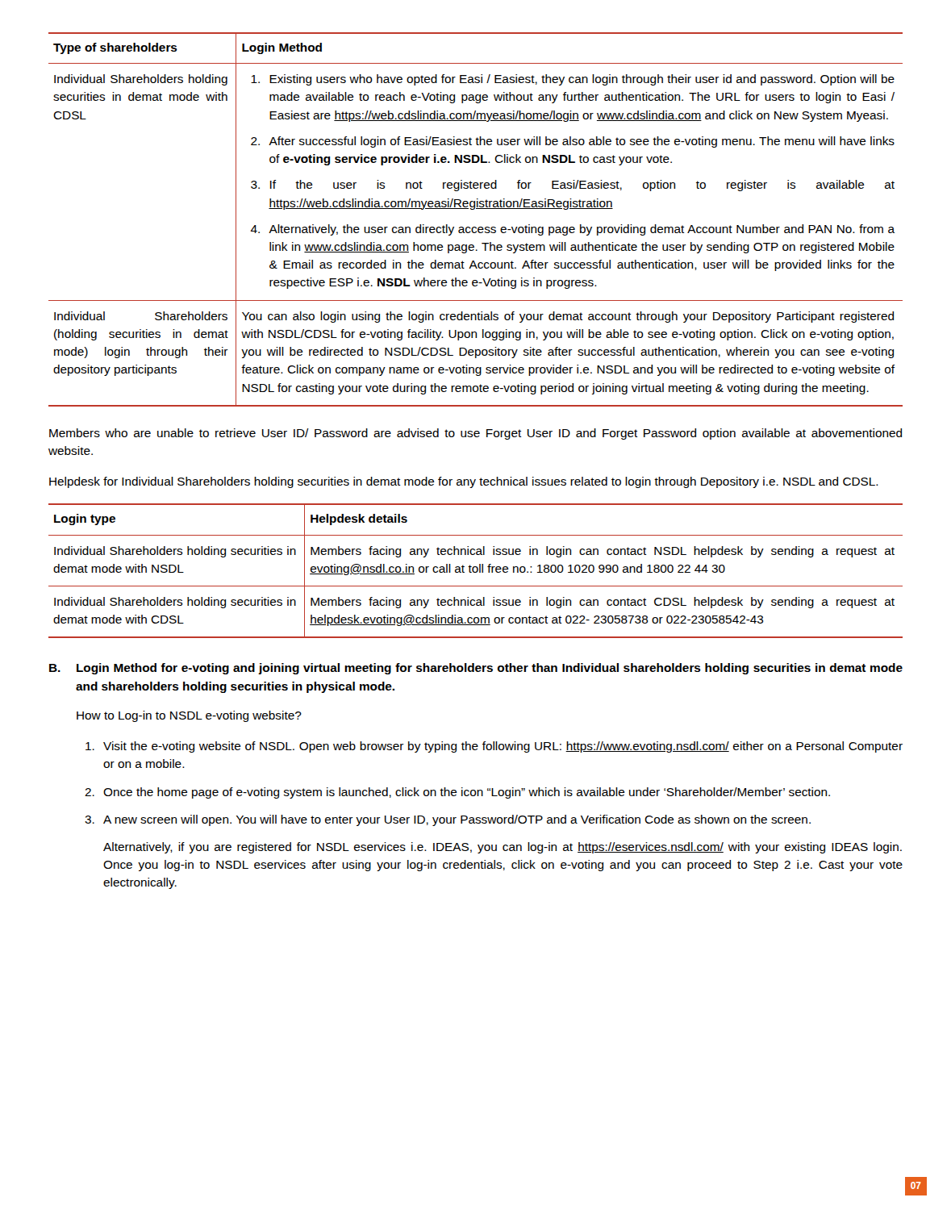| Type of shareholders | Login Method |
| --- | --- |
| Individual Shareholders holding securities in demat mode with CDSL | Existing users who have opted for Easi / Easiest, they can login through their user id and password. Option will be made available to reach e-Voting page without any further authentication. The URL for users to login to Easi / Easiest are https://web.cdslindia.com/myeasi/home/login or www.cdslindia.com and click on New System Myeasi. After successful login of Easi/Easiest the user will be also able to see the e-voting menu. The menu will have links of e-voting service provider i.e. NSDL . Click on NSDL to cast your vote. If the user is not registered for Easi/Easiest, option to register is available at https://web.cdslindia.com/myeasi/Registration/EasiRegistration Alternatively, the user can directly access e-voting page by providing demat Account Number and PAN No. from a link in www.cdslindia.com home page. The system will authenticate the user by sending OTP on registered Mobile & Email as recorded in the demat Account. After successful authentication, user will be provided links for the respective ESP i.e. NSDL where the e-Voting is in progress. |
| Individual Shareholders (holding securities in demat mode) login through their depository participants | You can also login using the login credentials of your demat account through your Depository Participant registered with NSDL/CDSL for e-voting facility. Upon logging in, you will be able to see e-voting option. Click on e-voting option, you will be redirected to NSDL/CDSL Depository site after successful authentication, wherein you can see e-voting feature. Click on company name or e-voting service provider i.e. NSDL and you will be redirected to e-voting website of NSDL for casting your vote during the remote e-voting period or joining virtual meeting & voting during the meeting. |
Members who are unable to retrieve User ID/ Password are advised to use Forget User ID and Forget Password option available at abovementioned website.
Helpdesk for Individual Shareholders holding securities in demat mode for any technical issues related to login through Depository i.e. NSDL and CDSL.
| Login type | Helpdesk details |
| --- | --- |
| Individual Shareholders holding securities in demat mode with NSDL | Members facing any technical issue in login can contact NSDL helpdesk by sending a request at evoting@nsdl.co.in or call at toll free no.: 1800 1020 990 and 1800 22 44 30 |
| Individual Shareholders holding securities in demat mode with CDSL | Members facing any technical issue in login can contact CDSL helpdesk by sending a request at helpdesk.evoting@cdslindia.com or contact at 022- 23058738 or 022-23058542-43 |
B.
Login Method for e-voting and joining virtual meeting for shareholders other than Individual shareholders holding securities in demat mode and shareholders holding securities in physical mode.
How to Log-in to NSDL e-voting website?
Visit the e-voting website of NSDL. Open web browser by typing the following URL: https://www.evoting.nsdl.com/ either on a Personal Computer or on a mobile.
Once the home page of e-voting system is launched, click on the icon “Login” which is available under ‘Shareholder/Member’ section.
A new screen will open. You will have to enter your User ID, your Password/OTP and a Verification Code as shown on the screen.
Alternatively, if you are registered for NSDL eservices i.e. IDEAS, you can log-in at https://eservices.nsdl.com/ with your existing IDEAS login. Once you log-in to NSDL eservices after using your log-in credentials, click on e-voting and you can proceed to Step 2 i.e. Cast your vote electronically.
07